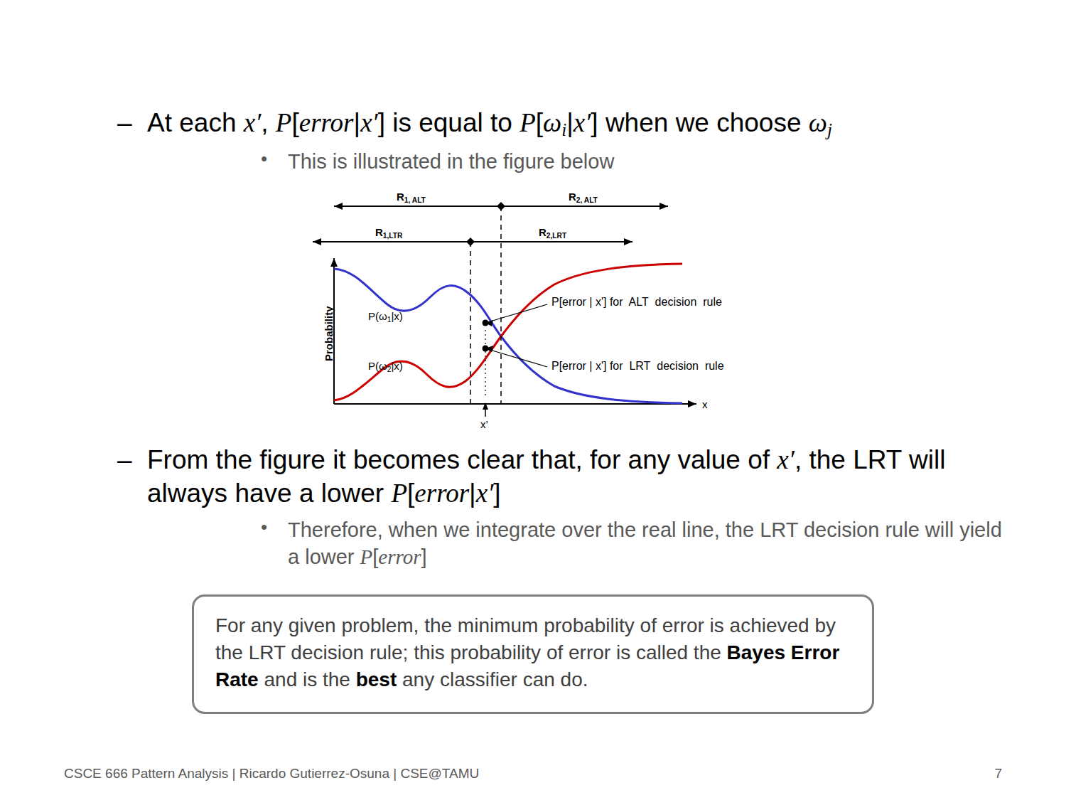At each x′, P[error|x′] is equal to P[ωi|x′] when we choose ωj
This is illustrated in the figure below
R1, ALT
R2, ALT
R1,LTR
R2,LRT
Probability
P(ω1|x)
P(ω2|x)
x
x’
P[error | x'] for ALT decision rule
P[error | x'] for LRT decision rule
From the figure it becomes clear that, for any value of x′, the LRT will always have a lower P[error|x′]
Therefore, when we integrate over the real line, the LRT decision rule will yield a lower P[error]
For any given problem, the minimum probability of error is achieved by the LRT decision rule; this probability of error is called the Bayes Error Rate and is the best any classifier can do.
CSCE 666 Pattern Analysis | Ricardo Gutierrez-Osuna | CSE@TAMU 7